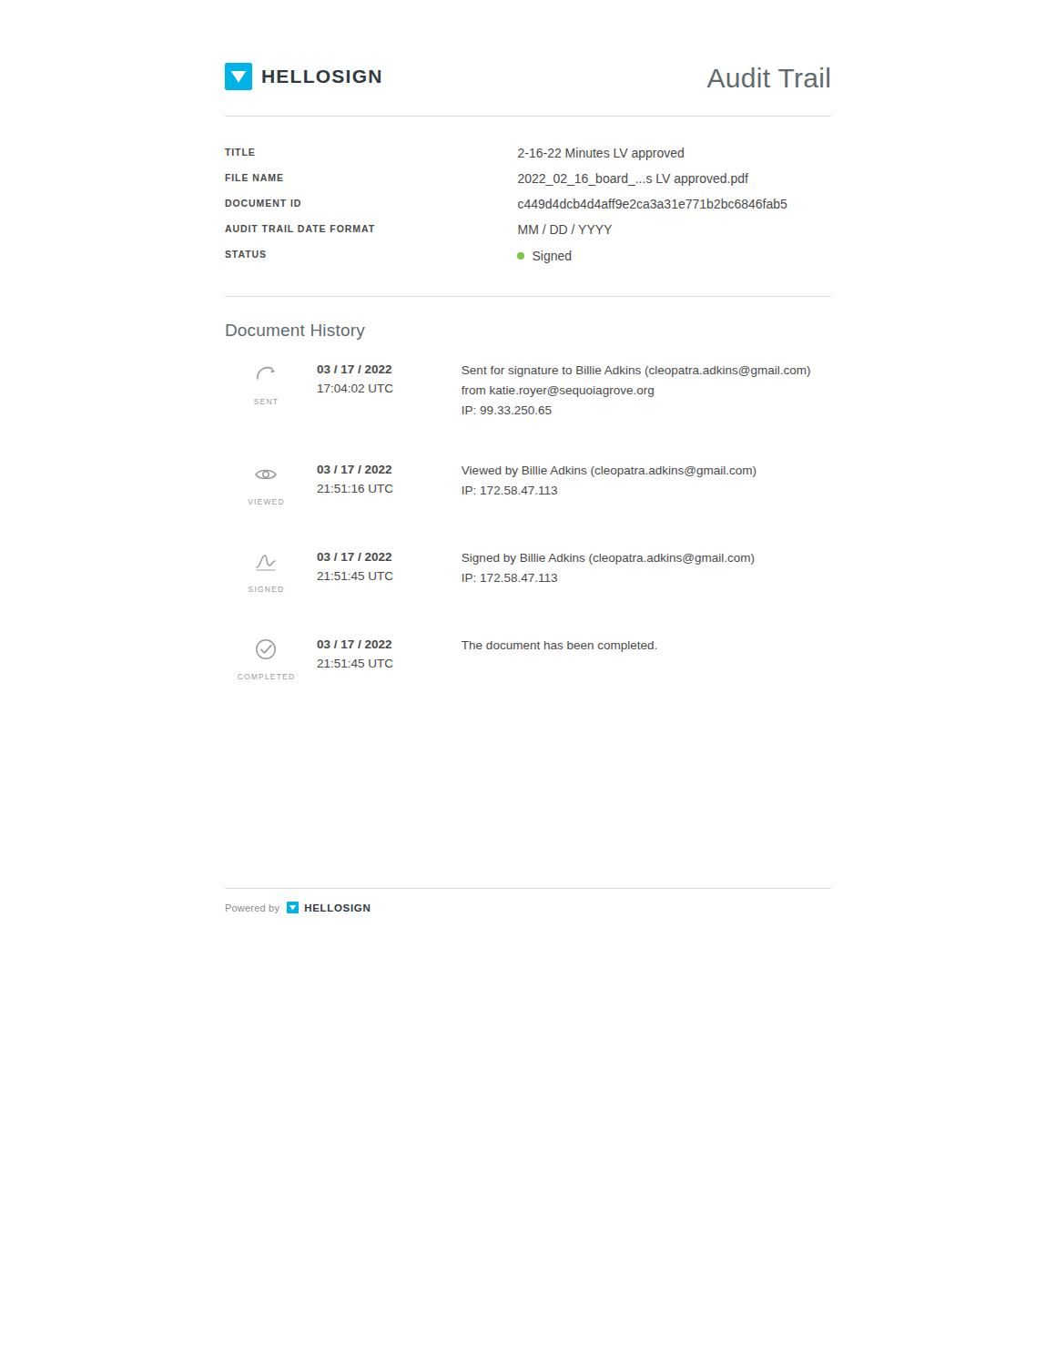HELLOSIGN
Audit Trail
| Title | 2-16-22 Minutes LV approved |
| File name | 2022_02_16_board_...s LV approved.pdf |
| Document ID | c449d4dcb4d4aff9e2ca3a31e771b2bc6846fab5 |
| Audit trail date format | MM / DD / YYYY |
| Status | Signed |
Document History
Sent
03 / 17 / 2022
17:04:02 UTC
Sent for signature to Billie Adkins (cleopatra.adkins@gmail.com) from katie.royer@sequoiagrove.org IP: 99.33.250.65
Viewed
03 / 17 / 2022
21:51:16 UTC
Viewed by Billie Adkins (cleopatra.adkins@gmail.com) IP: 172.58.47.113
Signed
03 / 17 / 2022
21:51:45 UTC
Signed by Billie Adkins (cleopatra.adkins@gmail.com) IP: 172.58.47.113
Completed
03 / 17 / 2022
21:51:45 UTC
The document has been completed.
Powered by HELLOSIGN